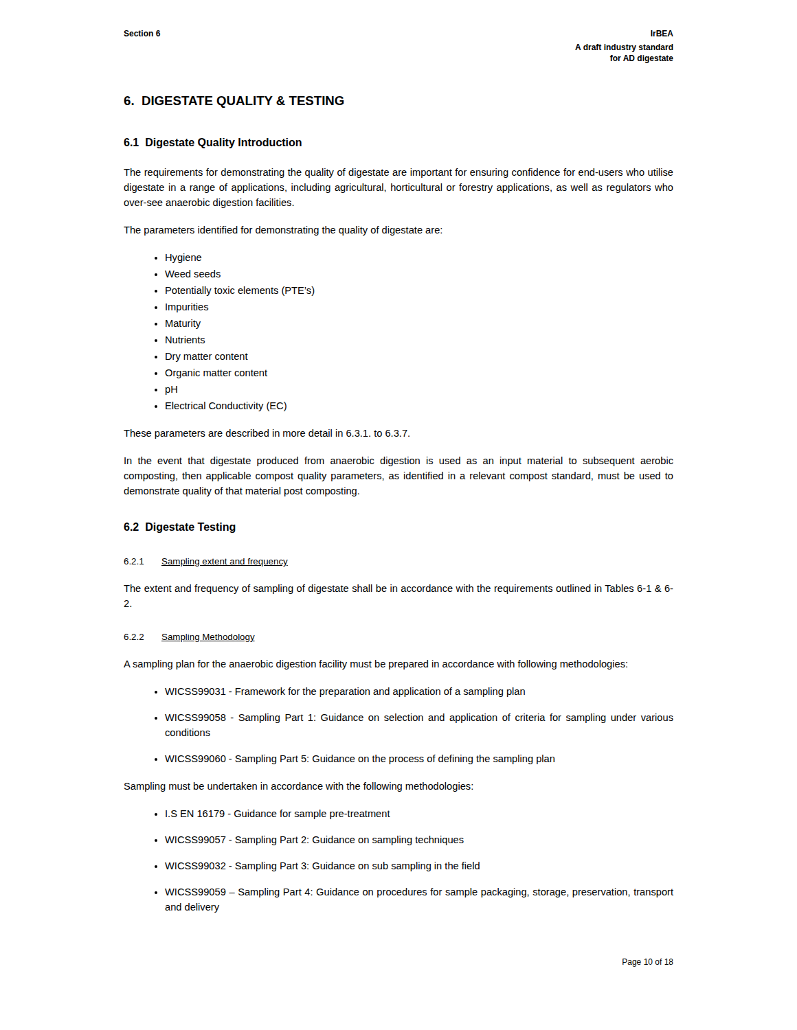Section 6
IrBEA
A draft industry standard
for AD digestate
6. DIGESTATE QUALITY & TESTING
6.1 Digestate Quality Introduction
The requirements for demonstrating the quality of digestate are important for ensuring confidence for end-users who utilise digestate in a range of applications, including agricultural, horticultural or forestry applications, as well as regulators who over-see anaerobic digestion facilities.
The parameters identified for demonstrating the quality of digestate are:
Hygiene
Weed seeds
Potentially toxic elements (PTE’s)
Impurities
Maturity
Nutrients
Dry matter content
Organic matter content
pH
Electrical Conductivity (EC)
These parameters are described in more detail in 6.3.1. to 6.3.7.
In the event that digestate produced from anaerobic digestion is used as an input material to subsequent aerobic composting, then applicable compost quality parameters, as identified in a relevant compost standard, must be used to demonstrate quality of that material post composting.
6.2 Digestate Testing
6.2.1 Sampling extent and frequency
The extent and frequency of sampling of digestate shall be in accordance with the requirements outlined in Tables 6-1 & 6-2.
6.2.2 Sampling Methodology
A sampling plan for the anaerobic digestion facility must be prepared in accordance with following methodologies:
WICSS99031 - Framework for the preparation and application of a sampling plan
WICSS99058 - Sampling Part 1: Guidance on selection and application of criteria for sampling under various conditions
WICSS99060 - Sampling Part 5: Guidance on the process of defining the sampling plan
Sampling must be undertaken in accordance with the following methodologies:
I.S EN 16179 - Guidance for sample pre-treatment
WICSS99057 - Sampling Part 2: Guidance on sampling techniques
WICSS99032 - Sampling Part 3: Guidance on sub sampling in the field
WICSS99059 – Sampling Part 4: Guidance on procedures for sample packaging, storage, preservation, transport and delivery
Page 10 of 18